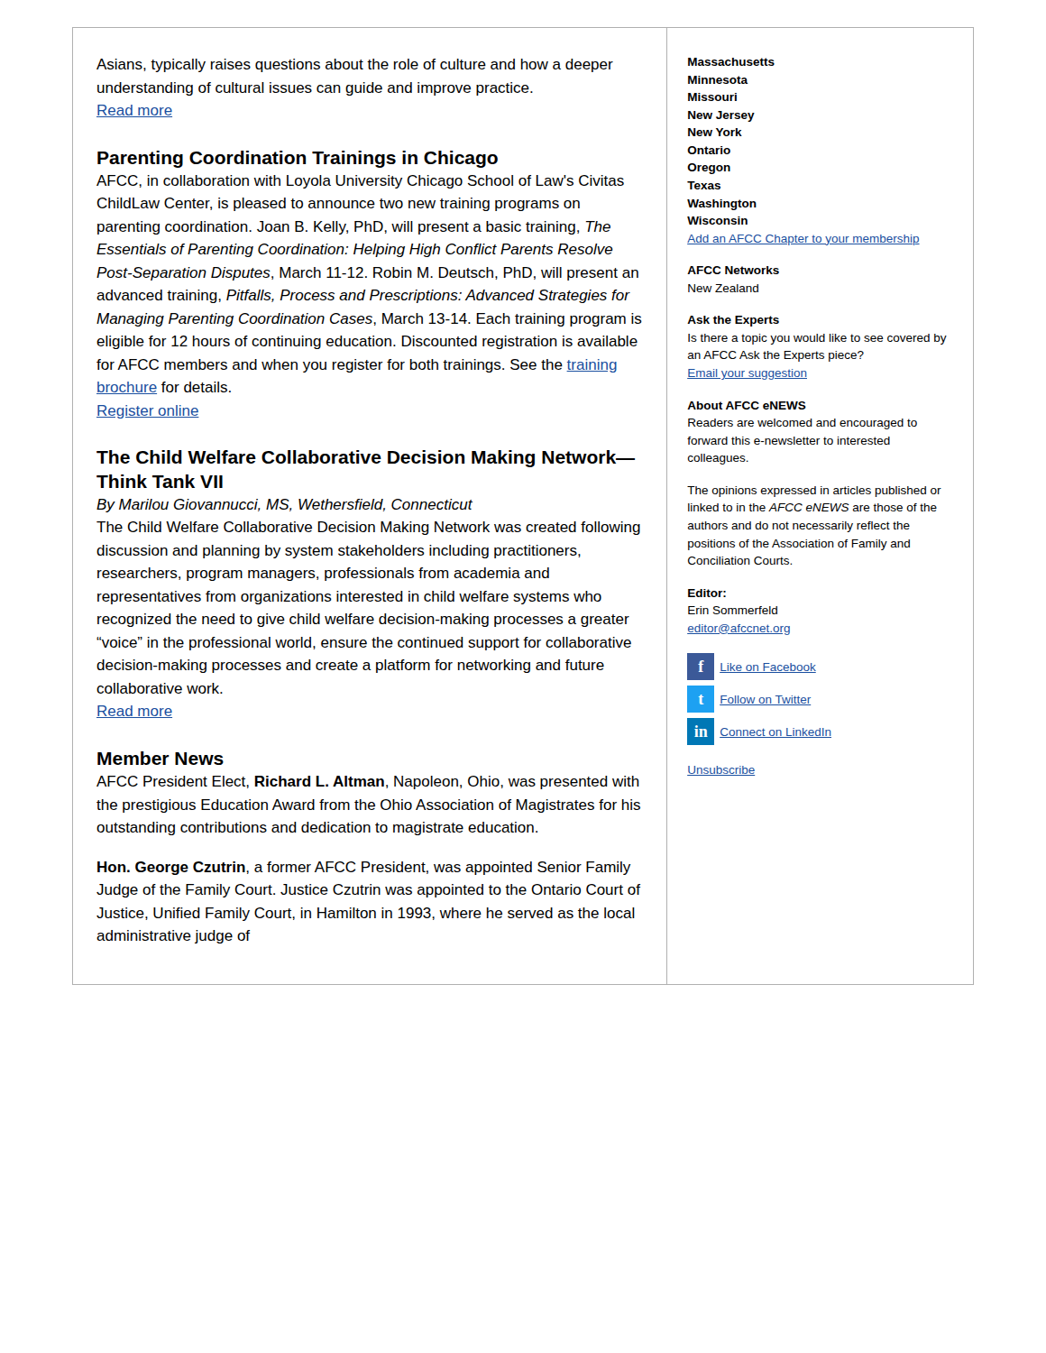| Asians, typically raises questions about the role of culture and how a deeper understanding of cultural issues can guide and improve practice. Read more Parenting Coordination Trainings in Chicago AFCC, in collaboration with Loyola University Chicago School of Law's Civitas ChildLaw Center, is pleased to announce two new training programs on parenting coordination. Joan B. Kelly, PhD, will present a basic training, The Essentials of Parenting Coordination: Helping High Conflict Parents Resolve Post-Separation Disputes , March 11-12. Robin M. Deutsch, PhD, will present an advanced training, Pitfalls, Process and Prescriptions: Advanced Strategies for Managing Parenting Coordination Cases , March 13-14. Each training program is eligible for 12 hours of continuing education. Discounted registration is available for AFCC members and when you register for both trainings. See the training brochure for details. Register online The Child Welfare Collaborative Decision Making Network—Think Tank VII By Marilou Giovannucci, MS, Wethersfield, Connecticut The Child Welfare Collaborative Decision Making Network was created following discussion and planning by system stakeholders including practitioners, researchers, program managers, professionals from academia and representatives from organizations interested in child welfare systems who recognized the need to give child welfare decision-making processes a greater “voice” in the professional world, ensure the continued support for collaborative decision-making processes and create a platform for networking and future collaborative work. Read more Member News AFCC President Elect, Richard L. Altman , Napoleon, Ohio, was presented with the prestigious Education Award from the Ohio Association of Magistrates for his outstanding contributions and dedication to magistrate education. Hon. George Czutrin , a former AFCC President, was appointed Senior Family Judge of the Family Court. Justice Czutrin was appointed to the Ontario Court of Justice, Unified Family Court, in Hamilton in 1993, where he served as the local administrative judge of | Massachusetts Minnesota Missouri New Jersey New York Ontario Oregon Texas Washington Wisconsin Add an AFCC Chapter to your membership AFCC Networks New Zealand Ask the Experts Is there a topic you would like to see covered by an AFCC Ask the Experts piece? Email your suggestion About AFCC eNEWS Readers are welcomed and encouraged to forward this e-newsletter to interested colleagues. The opinions expressed in articles published or linked to in the AFCC eNEWS are those of the authors and do not necessarily reflect the positions of the Association of Family and Conciliation Courts. Editor: Erin Sommerfeld editor@afccnet.org f Like on Facebook t Follow on Twitter in Connect on LinkedIn Unsubscribe |